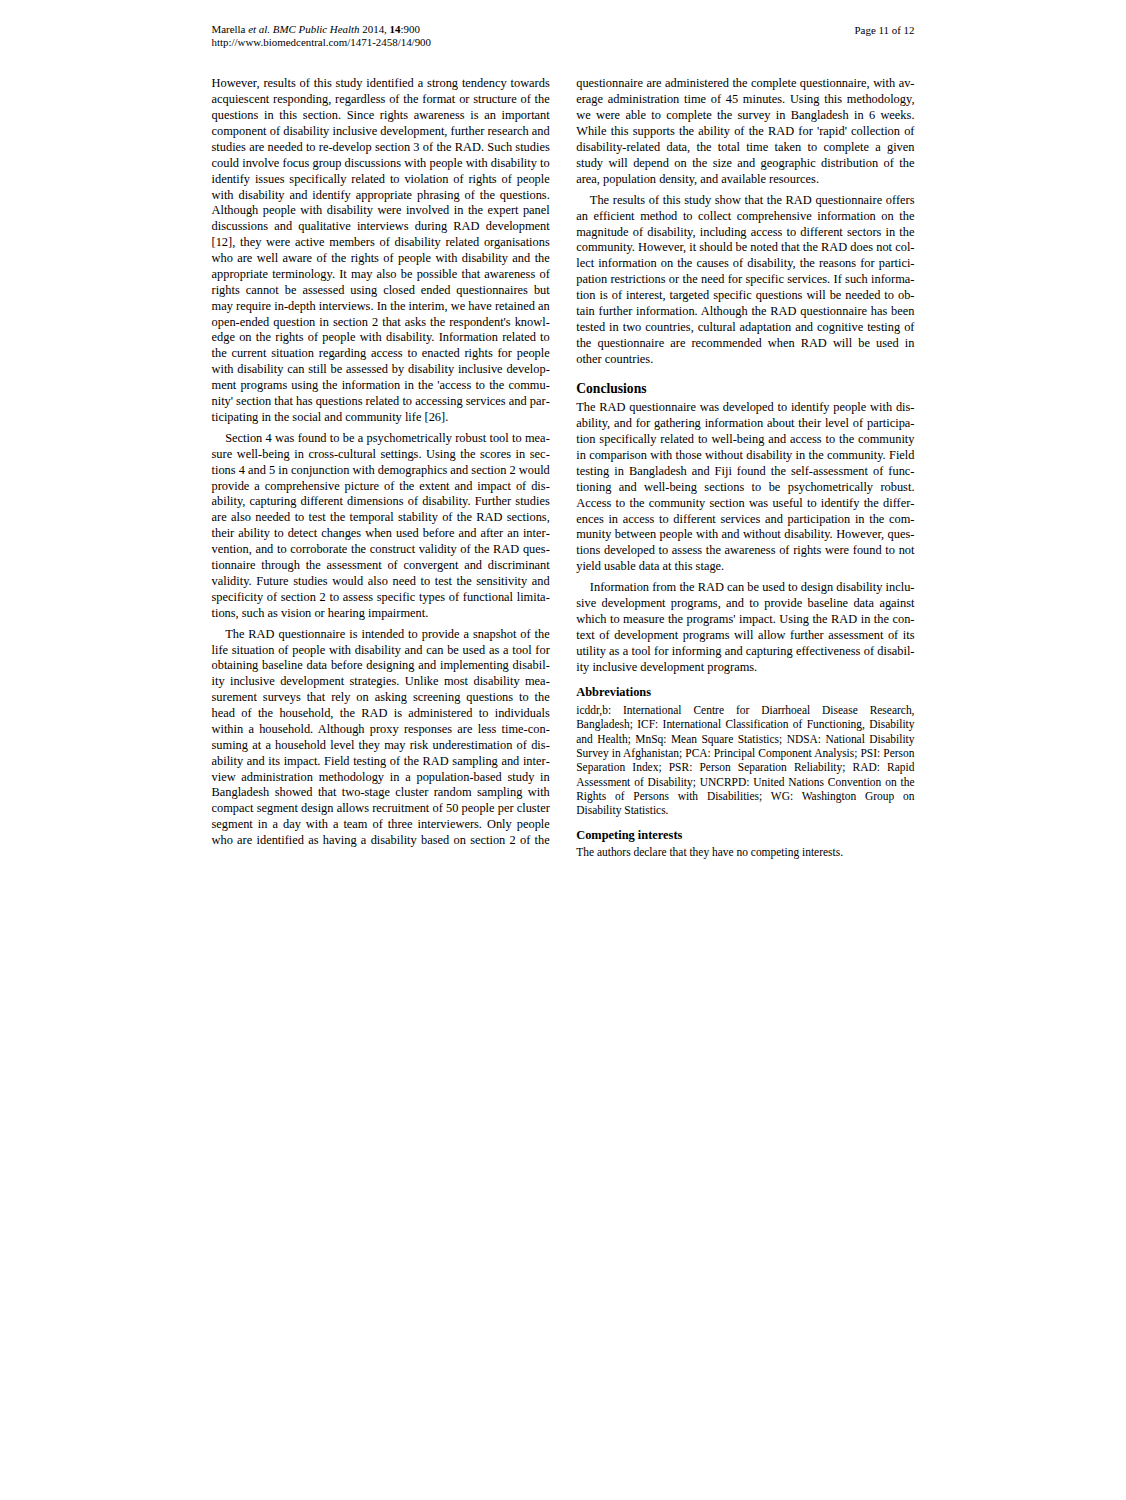Marella et al. BMC Public Health 2014, 14:900
http://www.biomedcentral.com/1471-2458/14/900
Page 11 of 12
However, results of this study identified a strong tendency towards acquiescent responding, regardless of the format or structure of the questions in this section. Since rights awareness is an important component of disability inclusive development, further research and studies are needed to re-develop section 3 of the RAD. Such studies could involve focus group discussions with people with disability to identify issues specifically related to violation of rights of people with disability and identify appropriate phrasing of the questions. Although people with disability were involved in the expert panel discussions and qualitative interviews during RAD development [12], they were active members of disability related organisations who are well aware of the rights of people with disability and the appropriate terminology. It may also be possible that awareness of rights cannot be assessed using closed ended questionnaires but may require in-depth interviews. In the interim, we have retained an open-ended question in section 2 that asks the respondent's knowledge on the rights of people with disability. Information related to the current situation regarding access to enacted rights for people with disability can still be assessed by disability inclusive development programs using the information in the 'access to the community' section that has questions related to accessing services and participating in the social and community life [26].
Section 4 was found to be a psychometrically robust tool to measure well-being in cross-cultural settings. Using the scores in sections 4 and 5 in conjunction with demographics and section 2 would provide a comprehensive picture of the extent and impact of disability, capturing different dimensions of disability. Further studies are also needed to test the temporal stability of the RAD sections, their ability to detect changes when used before and after an intervention, and to corroborate the construct validity of the RAD questionnaire through the assessment of convergent and discriminant validity. Future studies would also need to test the sensitivity and specificity of section 2 to assess specific types of functional limitations, such as vision or hearing impairment.
The RAD questionnaire is intended to provide a snapshot of the life situation of people with disability and can be used as a tool for obtaining baseline data before designing and implementing disability inclusive development strategies. Unlike most disability measurement surveys that rely on asking screening questions to the head of the household, the RAD is administered to individuals within a household. Although proxy responses are less time-consuming at a household level they may risk underestimation of disability and its impact. Field testing of the RAD sampling and interview administration methodology in a population-based study in Bangladesh showed that two-stage cluster random sampling with compact segment design allows recruitment of 50 people per cluster segment in a day with a team of three interviewers. Only people who are identified as having a disability based on section 2 of the questionnaire are administered the complete questionnaire, with average administration time of 45 minutes. Using this methodology, we were able to complete the survey in Bangladesh in 6 weeks. While this supports the ability of the RAD for 'rapid' collection of disability-related data, the total time taken to complete a given study will depend on the size and geographic distribution of the area, population density, and available resources.
The results of this study show that the RAD questionnaire offers an efficient method to collect comprehensive information on the magnitude of disability, including access to different sectors in the community. However, it should be noted that the RAD does not collect information on the causes of disability, the reasons for participation restrictions or the need for specific services. If such information is of interest, targeted specific questions will be needed to obtain further information. Although the RAD questionnaire has been tested in two countries, cultural adaptation and cognitive testing of the questionnaire are recommended when RAD will be used in other countries.
Conclusions
The RAD questionnaire was developed to identify people with disability, and for gathering information about their level of participation specifically related to well-being and access to the community in comparison with those without disability in the community. Field testing in Bangladesh and Fiji found the self-assessment of functioning and well-being sections to be psychometrically robust. Access to the community section was useful to identify the differences in access to different services and participation in the community between people with and without disability. However, questions developed to assess the awareness of rights were found to not yield usable data at this stage.
Information from the RAD can be used to design disability inclusive development programs, and to provide baseline data against which to measure the programs' impact. Using the RAD in the context of development programs will allow further assessment of its utility as a tool for informing and capturing effectiveness of disability inclusive development programs.
Abbreviations
icddr,b: International Centre for Diarrhoeal Disease Research, Bangladesh; ICF: International Classification of Functioning, Disability and Health; MnSq: Mean Square Statistics; NDSA: National Disability Survey in Afghanistan; PCA: Principal Component Analysis; PSI: Person Separation Index; PSR: Person Separation Reliability; RAD: Rapid Assessment of Disability; UNCRPD: United Nations Convention on the Rights of Persons with Disabilities; WG: Washington Group on Disability Statistics.
Competing interests
The authors declare that they have no competing interests.